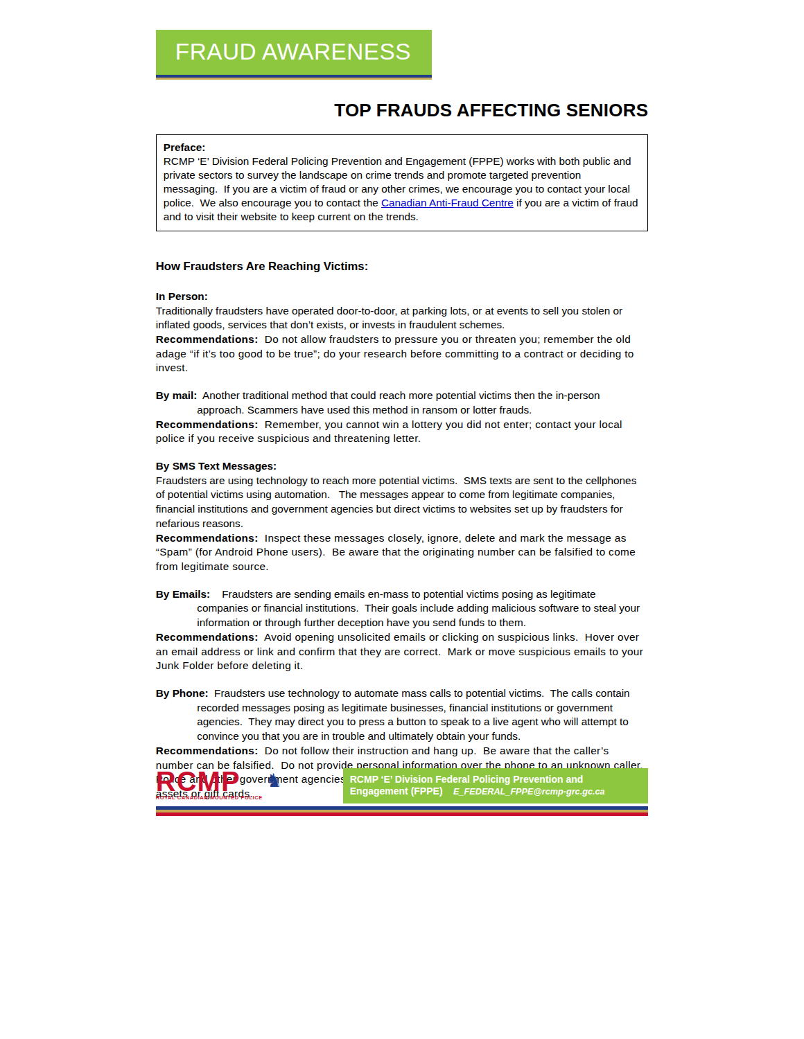FRAUD AWARENESS
TOP FRAUDS AFFECTING SENIORS
Preface: RCMP ‘E’ Division Federal Policing Prevention and Engagement (FPPE) works with both public and private sectors to survey the landscape on crime trends and promote targeted prevention messaging. If you are a victim of fraud or any other crimes, we encourage you to contact your local police. We also encourage you to contact the Canadian Anti-Fraud Centre if you are a victim of fraud and to visit their website to keep current on the trends.
How Fraudsters Are Reaching Victims:
In Person:
Traditionally fraudsters have operated door-to-door, at parking lots, or at events to sell you stolen or inflated goods, services that don’t exists, or invests in fraudulent schemes.
Recommendations: Do not allow fraudsters to pressure you or threaten you; remember the old adage “if it’s too good to be true”; do your research before committing to a contract or deciding to invest.
By mail: Another traditional method that could reach more potential victims then the in-person approach. Scammers have used this method in ransom or lotter frauds.
Recommendations: Remember, you cannot win a lottery you did not enter; contact your local police if you receive suspicious and threatening letter.
By SMS Text Messages:
Fraudsters are using technology to reach more potential victims. SMS texts are sent to the cellphones of potential victims using automation. The messages appear to come from legitimate companies, financial institutions and government agencies but direct victims to websites set up by fraudsters for nefarious reasons.
Recommendations: Inspect these messages closely, ignore, delete and mark the message as “Spam” (for Android Phone users). Be aware that the originating number can be falsified to come from legitimate source.
By Emails: Fraudsters are sending emails en-mass to potential victims posing as legitimate companies or financial institutions. Their goals include adding malicious software to steal your information or through further deception have you send funds to them.
Recommendations: Avoid opening unsolicited emails or clicking on suspicious links. Hover over an email address or link and confirm that they are correct. Mark or move suspicious emails to your Junk Folder before deleting it.
By Phone: Fraudsters use technology to automate mass calls to potential victims. The calls contain recorded messages posing as legitimate businesses, financial institutions or government agencies. They may direct you to press a button to speak to a live agent who will attempt to convince you that you are in trouble and ultimately obtain your funds.
Recommendations: Do not follow their instruction and hang up. Be aware that the caller’s number can be falsified. Do not provide personal information over the phone to an unknown caller. Police and other government agencies will not call to threaten you or demand payment in crypto assets or gift cards.
| RCMP ROYAL CANADIAN MOUNTED POLICE ♞ | RCMP ‘E’ Division Federal Policing Prevention and Engagement (FPPE) E_FEDERAL_FPPE@rcmp-grc.gc.ca |